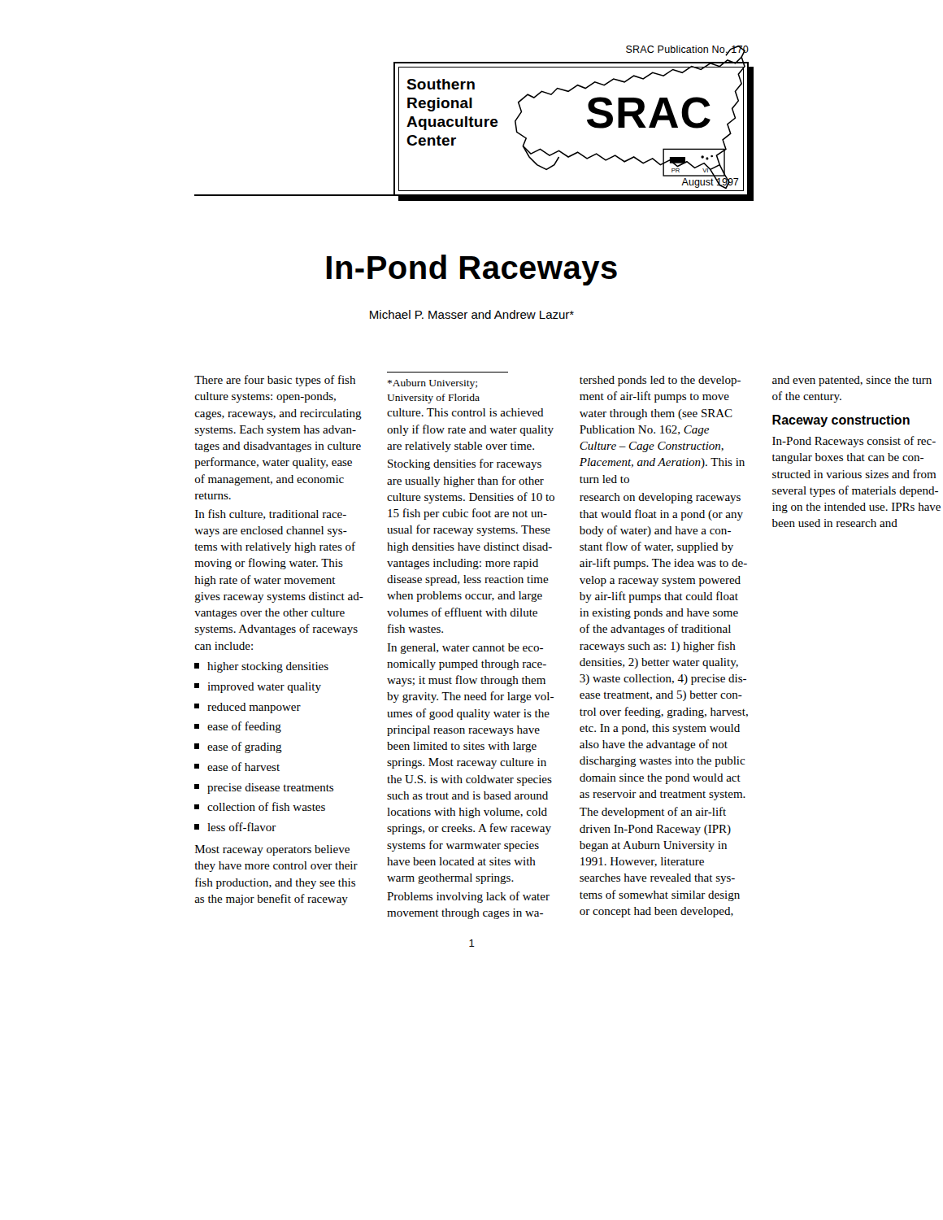SRAC Publication No. 170
Southern
Regional
Aquaculture
Center
August 1997
SRAC PR VI
In-Pond Raceways
Michael P. Masser and Andrew Lazur*
There are four basic types of fish culture systems: open-ponds, cages, raceways, and recirculating systems. Each system has advantages and disadvantages in culture performance, water quality, ease of management, and economic returns.
In fish culture, traditional raceways are enclosed channel systems with relatively high rates of moving or flowing water. This high rate of water movement gives raceway systems distinct advantages over the other culture systems. Advantages of raceways can include:
higher stocking densities
improved water quality
reduced manpower
ease of feeding
ease of grading
ease of harvest
precise disease treatments
collection of fish wastes
less off-flavor
Most raceway operators believe they have more control over their fish production, and they see this as the major benefit of raceway
*Auburn University; University of Florida
culture. This control is achieved only if flow rate and water quality are relatively stable over time.
Stocking densities for raceways are usually higher than for other culture systems. Densities of 10 to 15 fish per cubic foot are not unusual for raceway systems. These high densities have distinct disadvantages including: more rapid disease spread, less reaction time when problems occur, and large volumes of effluent with dilute fish wastes.
In general, water cannot be economically pumped through raceways; it must flow through them by gravity. The need for large volumes of good quality water is the principal reason raceways have been limited to sites with large springs. Most raceway culture in the U.S. is with coldwater species such as trout and is based around locations with high volume, cold springs, or creeks. A few raceway systems for warmwater species have been located at sites with warm geothermal springs.
Problems involving lack of water movement through cages in watershed ponds led to the development of air-lift pumps to move water through them (see SRAC Publication No. 162, Cage Culture – Cage Construction, Placement, and Aeration). This in turn led to
research on developing raceways that would float in a pond (or any body of water) and have a constant flow of water, supplied by air-lift pumps. The idea was to develop a raceway system powered by air-lift pumps that could float in existing ponds and have some of the advantages of traditional raceways such as: 1) higher fish densities, 2) better water quality, 3) waste collection, 4) precise disease treatment, and 5) better control over feeding, grading, harvest, etc. In a pond, this system would also have the advantage of not discharging wastes into the public domain since the pond would act as reservoir and treatment system.
The development of an air-lift driven In-Pond Raceway (IPR) began at Auburn University in 1991. However, literature searches have revealed that systems of somewhat similar design or concept had been developed, and even patented, since the turn of the century.
Raceway construction
In-Pond Raceways consist of rectangular boxes that can be constructed in various sizes and from several types of materials depending on the intended use. IPRs have been used in research and
1